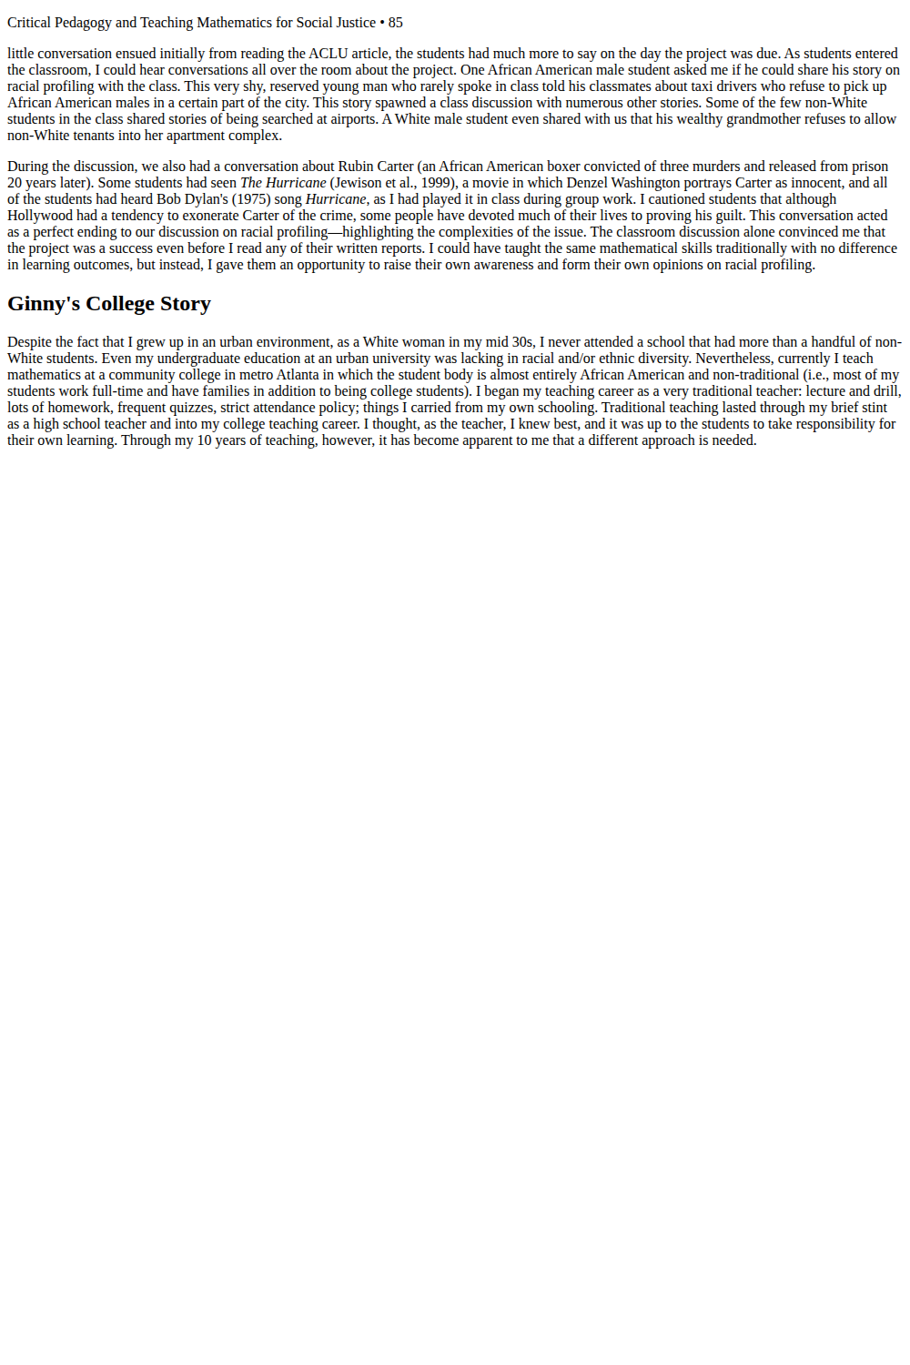Critical Pedagogy and Teaching Mathematics for Social Justice • 85
little conversation ensued initially from reading the ACLU article, the students had much more to say on the day the project was due. As students entered the classroom, I could hear conversations all over the room about the project. One African American male student asked me if he could share his story on racial profiling with the class. This very shy, reserved young man who rarely spoke in class told his classmates about taxi drivers who refuse to pick up African American males in a certain part of the city. This story spawned a class discussion with numerous other stories. Some of the few non-White students in the class shared stories of being searched at airports. A White male student even shared with us that his wealthy grandmother refuses to allow non-White tenants into her apartment complex.
During the discussion, we also had a conversation about Rubin Carter (an African American boxer convicted of three murders and released from prison 20 years later). Some students had seen The Hurricane (Jewison et al., 1999), a movie in which Denzel Washington portrays Carter as innocent, and all of the students had heard Bob Dylan's (1975) song Hurricane, as I had played it in class during group work. I cautioned students that although Hollywood had a tendency to exonerate Carter of the crime, some people have devoted much of their lives to proving his guilt. This conversation acted as a perfect ending to our discussion on racial profiling—highlighting the complexities of the issue. The classroom discussion alone convinced me that the project was a success even before I read any of their written reports. I could have taught the same mathematical skills traditionally with no difference in learning outcomes, but instead, I gave them an opportunity to raise their own awareness and form their own opinions on racial profiling.
Ginny's College Story
Despite the fact that I grew up in an urban environment, as a White woman in my mid 30s, I never attended a school that had more than a handful of non-White students. Even my undergraduate education at an urban university was lacking in racial and/or ethnic diversity. Nevertheless, currently I teach mathematics at a community college in metro Atlanta in which the student body is almost entirely African American and non-traditional (i.e., most of my students work full-time and have families in addition to being college students). I began my teaching career as a very traditional teacher: lecture and drill, lots of homework, frequent quizzes, strict attendance policy; things I carried from my own schooling. Traditional teaching lasted through my brief stint as a high school teacher and into my college teaching career. I thought, as the teacher, I knew best, and it was up to the students to take responsibility for their own learning. Through my 10 years of teaching, however, it has become apparent to me that a different approach is needed.